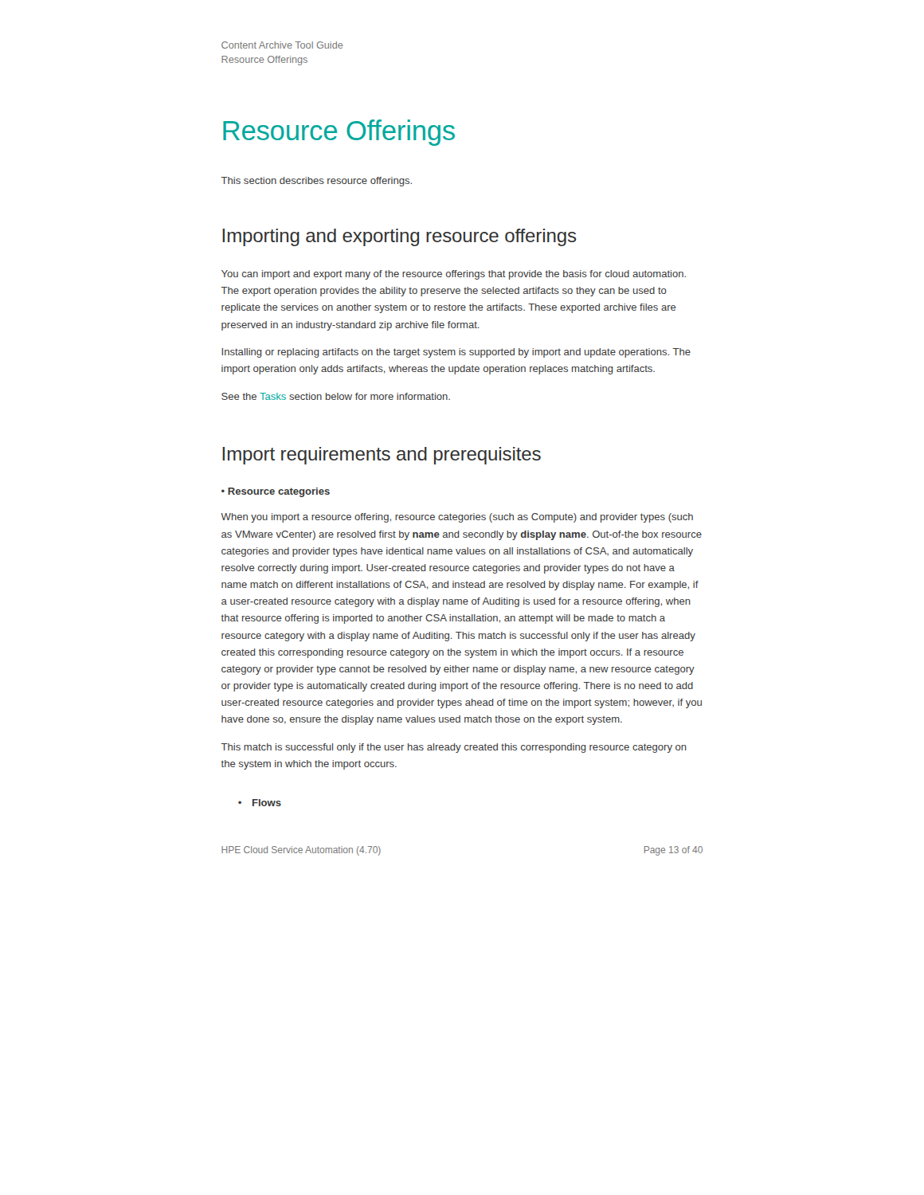Content Archive Tool Guide
Resource Offerings
Resource Offerings
This section describes resource offerings.
Importing and exporting resource offerings
You can import and export many of the resource offerings that provide the basis for cloud automation. The export operation provides the ability to preserve the selected artifacts so they can be used to replicate the services on another system or to restore the artifacts. These exported archive files are preserved in an industry-standard zip archive file format.
Installing or replacing artifacts on the target system is supported by import and update operations. The import operation only adds artifacts, whereas the update operation replaces matching artifacts.
See the Tasks section below for more information.
Import requirements and prerequisites
• Resource categories
When you import a resource offering, resource categories (such as Compute) and provider types (such as VMware vCenter) are resolved first by name and secondly by display name. Out-of-the box resource categories and provider types have identical name values on all installations of CSA, and automatically resolve correctly during import. User-created resource categories and provider types do not have a name match on different installations of CSA, and instead are resolved by display name. For example, if a user-created resource category with a display name of Auditing is used for a resource offering, when that resource offering is imported to another CSA installation, an attempt will be made to match a resource category with a display name of Auditing. This match is successful only if the user has already created this corresponding resource category on the system in which the import occurs. If a resource category or provider type cannot be resolved by either name or display name, a new resource category or provider type is automatically created during import of the resource offering. There is no need to add user-created resource categories and provider types ahead of time on the import system; however, if you have done so, ensure the display name values used match those on the export system.
This match is successful only if the user has already created this corresponding resource category on the system in which the import occurs.
Flows
HPE Cloud Service Automation (4.70)
Page 13 of 40